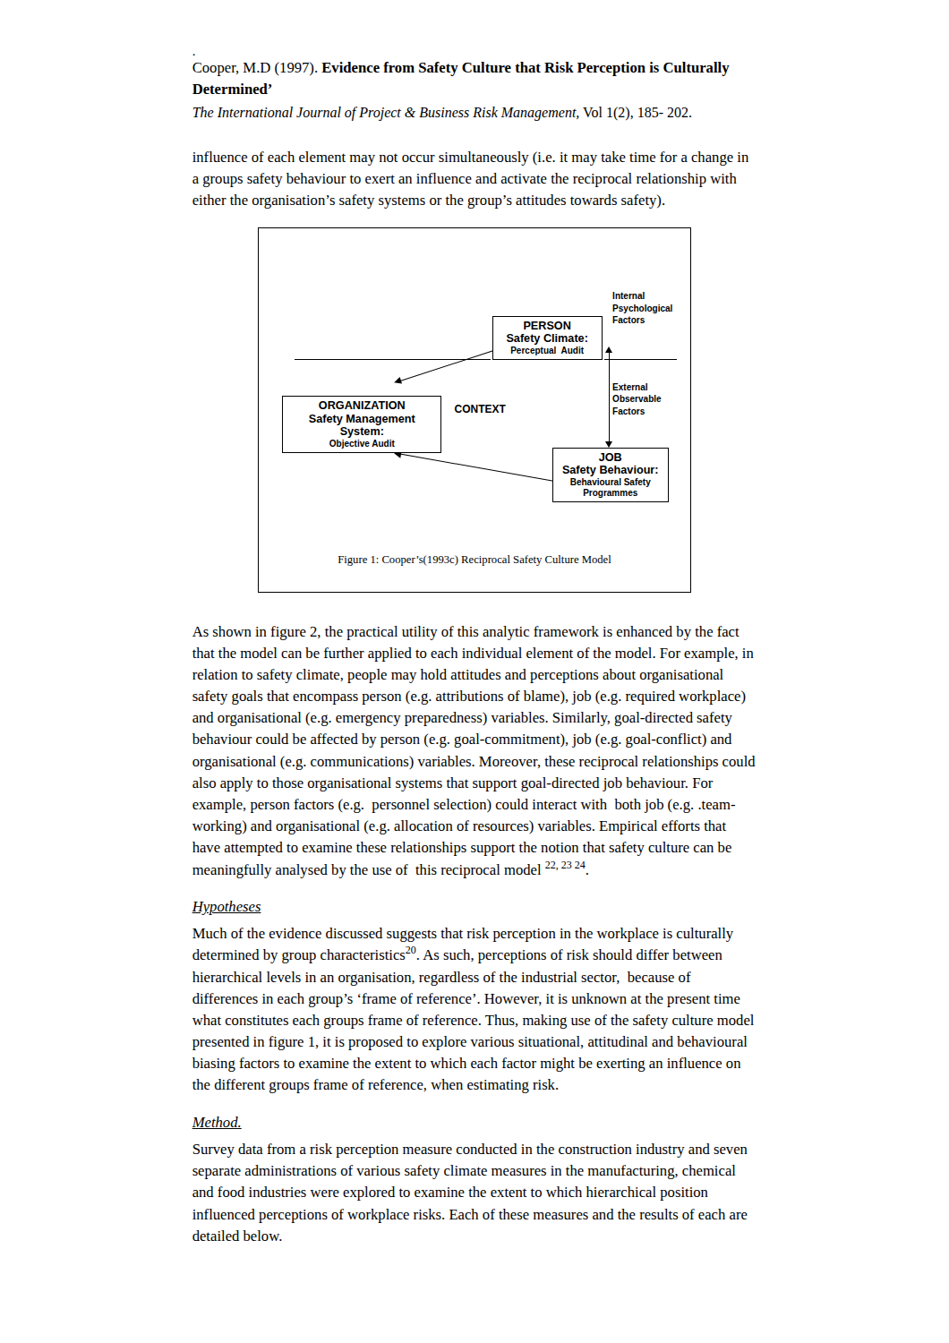.
Cooper, M.D (1997). Evidence from Safety Culture that Risk Perception is Culturally Determined’
The International Journal of Project & Business Risk Management, Vol 1(2), 185- 202.
influence of each element may not occur simultaneously (i.e. it may take time for a change in a groups safety behaviour to exert an influence and activate the reciprocal relationship with either the organisation’s safety systems or the group’s attitudes towards safety).
PERSON
Safety Climate:
Perceptual Audit
ORGANIZATION
Safety Management System:
Objective Audit
JOB
Safety Behaviour:
Behavioural Safety Programmes
Internal
Psychological
Factors
External
Observable
Factors
CONTEXT
Figure 1: Cooper’s(1993c) Reciprocal Safety Culture Model
As shown in figure 2, the practical utility of this analytic framework is enhanced by the fact that the model can be further applied to each individual element of the model. For example, in relation to safety climate, people may hold attitudes and perceptions about organisational safety goals that encompass person (e.g. attributions of blame), job (e.g. required workplace) and organisational (e.g. emergency preparedness) variables. Similarly, goal-directed safety behaviour could be affected by person (e.g. goal-commitment), job (e.g. goal-conflict) and organisational (e.g. communications) variables. Moreover, these reciprocal relationships could also apply to those organisational systems that support goal-directed job behaviour. For example, person factors (e.g. personnel selection) could interact with both job (e.g. .team-working) and organisational (e.g. allocation of resources) variables. Empirical efforts that have attempted to examine these relationships support the notion that safety culture can be meaningfully analysed by the use of this reciprocal model 22, 23 24.
Hypotheses
Much of the evidence discussed suggests that risk perception in the workplace is culturally determined by group characteristics20. As such, perceptions of risk should differ between hierarchical levels in an organisation, regardless of the industrial sector, because of differences in each group’s ‘frame of reference’. However, it is unknown at the present time what constitutes each groups frame of reference. Thus, making use of the safety culture model presented in figure 1, it is proposed to explore various situational, attitudinal and behavioural biasing factors to examine the extent to which each factor might be exerting an influence on the different groups frame of reference, when estimating risk.
Method.
Survey data from a risk perception measure conducted in the construction industry and seven separate administrations of various safety climate measures in the manufacturing, chemical and food industries were explored to examine the extent to which hierarchical position influenced perceptions of workplace risks. Each of these measures and the results of each are detailed below.